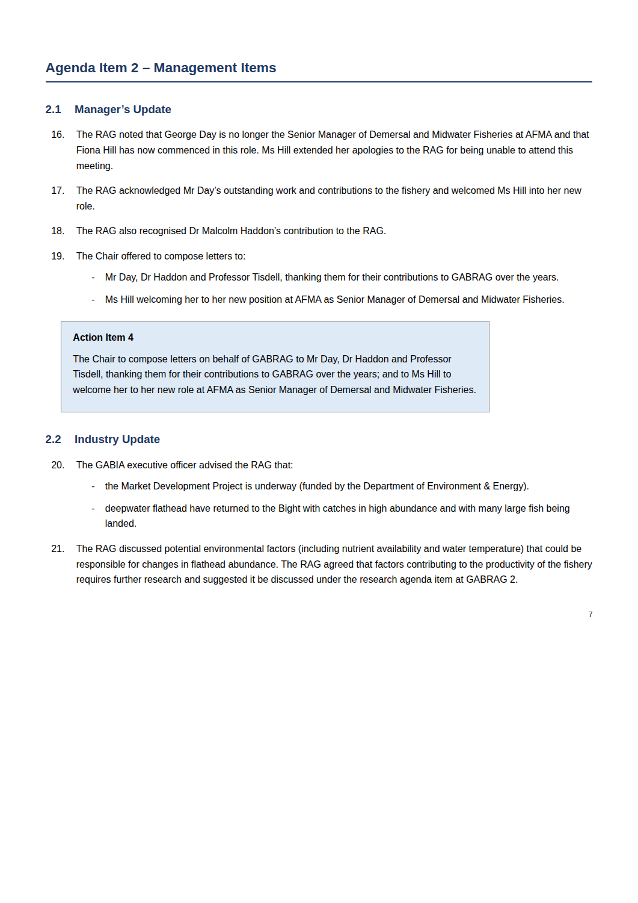Agenda Item 2 – Management Items
2.1 Manager’s Update
16. The RAG noted that George Day is no longer the Senior Manager of Demersal and Midwater Fisheries at AFMA and that Fiona Hill has now commenced in this role. Ms Hill extended her apologies to the RAG for being unable to attend this meeting.
17. The RAG acknowledged Mr Day’s outstanding work and contributions to the fishery and welcomed Ms Hill into her new role.
18. The RAG also recognised Dr Malcolm Haddon’s contribution to the RAG.
19. The Chair offered to compose letters to:
Mr Day, Dr Haddon and Professor Tisdell, thanking them for their contributions to GABRAG over the years.
Ms Hill welcoming her to her new position at AFMA as Senior Manager of Demersal and Midwater Fisheries.
Action Item 4
The Chair to compose letters on behalf of GABRAG to Mr Day, Dr Haddon and Professor Tisdell, thanking them for their contributions to GABRAG over the years; and to Ms Hill to welcome her to her new role at AFMA as Senior Manager of Demersal and Midwater Fisheries.
2.2 Industry Update
20. The GABIA executive officer advised the RAG that:
the Market Development Project is underway (funded by the Department of Environment & Energy).
deepwater flathead have returned to the Bight with catches in high abundance and with many large fish being landed.
21. The RAG discussed potential environmental factors (including nutrient availability and water temperature) that could be responsible for changes in flathead abundance. The RAG agreed that factors contributing to the productivity of the fishery requires further research and suggested it be discussed under the research agenda item at GABRAG 2.
7